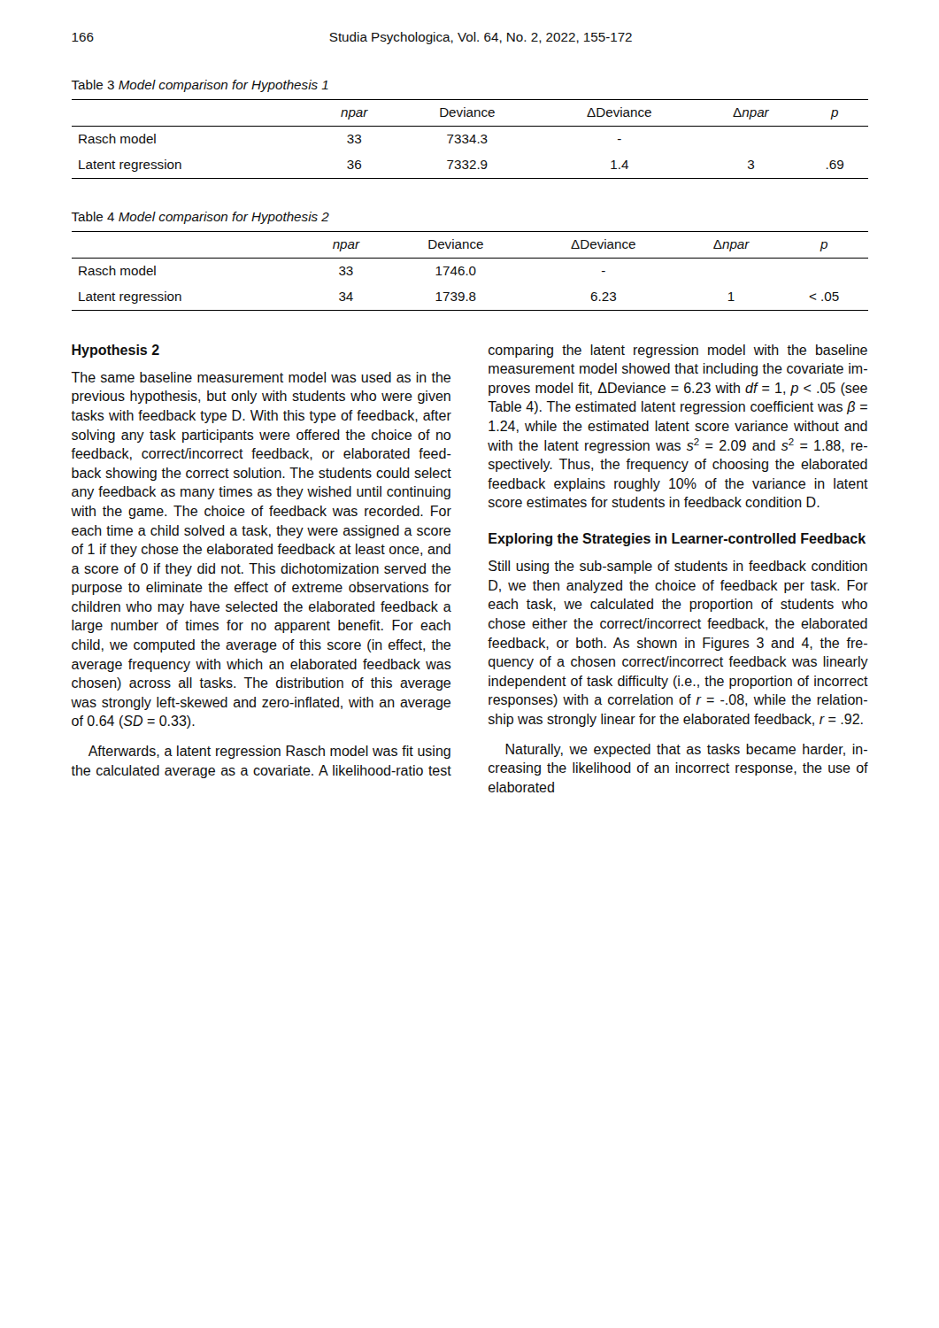166 Studia Psychologica, Vol. 64, No. 2, 2022, 155-172
Table 3 Model comparison for Hypothesis 1
| | npar | Deviance | ΔDeviance | Δ npar | p |
| --- | --- | --- | --- | --- | --- |
| Rasch model | 33 | 7334.3 | - | | |
| Latent regression | 36 | 7332.9 | 1.4 | 3 | .69 |
Table 4 Model comparison for Hypothesis 2
| | npar | Deviance | ΔDeviance | Δ npar | p |
| --- | --- | --- | --- | --- | --- |
| Rasch model | 33 | 1746.0 | - | | |
| Latent regression | 34 | 1739.8 | 6.23 | 1 | < .05 |
Hypothesis 2
The same baseline measurement model was used as in the previous hypothesis, but only with students who were given tasks with feedback type D. With this type of feedback, after solving any task participants were offered the choice of no feedback, correct/incorrect feedback, or elaborated feedback showing the correct solution. The students could select any feedback as many times as they wished until continuing with the game. The choice of feedback was recorded. For each time a child solved a task, they were assigned a score of 1 if they chose the elaborated feedback at least once, and a score of 0 if they did not. This dichotomization served the purpose to eliminate the effect of extreme observations for children who may have selected the elaborated feedback a large number of times for no apparent benefit. For each child, we computed the average of this score (in effect, the average frequency with which an elaborated feedback was chosen) across all tasks. The distribution of this average was strongly left-skewed and zero-inflated, with an average of 0.64 (SD = 0.33).
Afterwards, a latent regression Rasch model was fit using the calculated average as a covariate. A likelihood-ratio test comparing the latent regression model with the baseline measurement model showed that including the covariate improves model fit, ΔDeviance = 6.23 with df = 1, p < .05 (see Table 4). The estimated latent regression coefficient was β = 1.24, while the estimated latent score variance without and with the latent regression was s2 = 2.09 and s2 = 1.88, respectively. Thus, the frequency of choosing the elaborated feedback explains roughly 10% of the variance in latent score estimates for students in feedback condition D.
Exploring the Strategies in Learner-controlled Feedback
Still using the sub-sample of students in feedback condition D, we then analyzed the choice of feedback per task. For each task, we calculated the proportion of students who chose either the correct/incorrect feedback, the elaborated feedback, or both. As shown in Figures 3 and 4, the frequency of a chosen correct/incorrect feedback was linearly independent of task difficulty (i.e., the proportion of incorrect responses) with a correlation of r = -.08, while the relationship was strongly linear for the elaborated feedback, r = .92.
Naturally, we expected that as tasks became harder, increasing the likelihood of an incorrect response, the use of elaborated